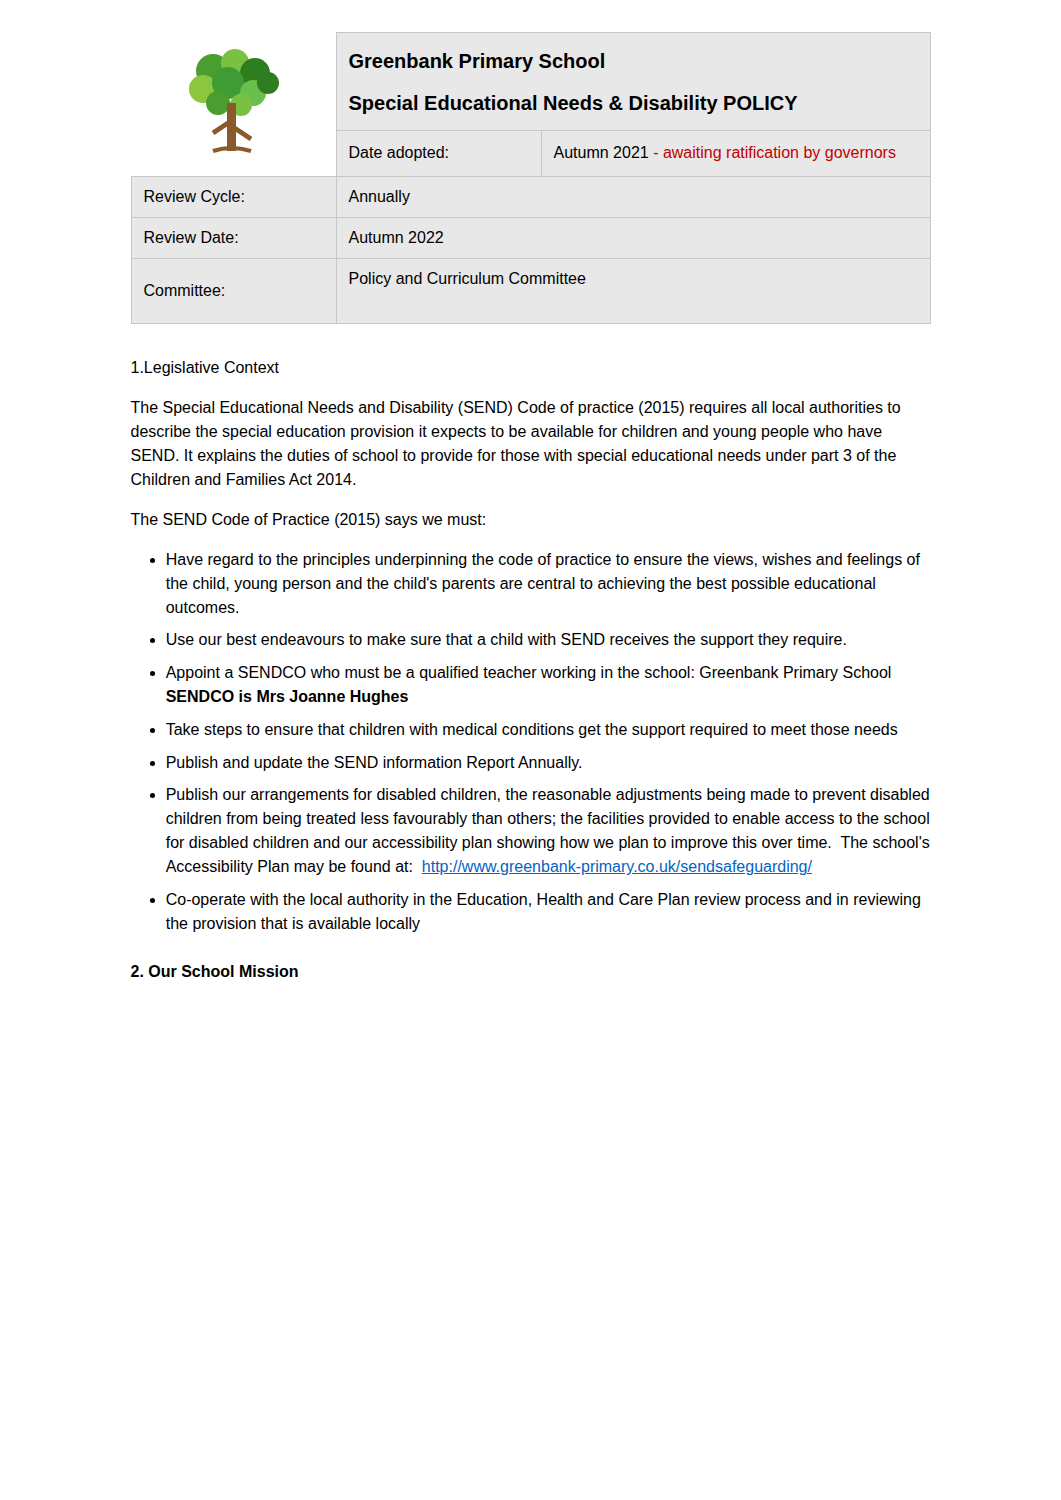| | Greenbank Primary School Special Educational Needs & Disability POLICY |
| Date adopted: | Autumn 2021 - awaiting ratification by governors |
| Review Cycle: | Annually |
| Review Date: | Autumn 2022 |
| Committee: | Policy and Curriculum Committee |
1.Legislative Context
The Special Educational Needs and Disability (SEND) Code of practice (2015) requires all local authorities to describe the special education provision it expects to be available for children and young people who have SEND. It explains the duties of school to provide for those with special educational needs under part 3 of the Children and Families Act 2014.
The SEND Code of Practice (2015) says we must:
Have regard to the principles underpinning the code of practice to ensure the views, wishes and feelings of the child, young person and the child's parents are central to achieving the best possible educational outcomes.
Use our best endeavours to make sure that a child with SEND receives the support they require.
Appoint a SENDCO who must be a qualified teacher working in the school: Greenbank Primary School SENDCO is Mrs Joanne Hughes
Take steps to ensure that children with medical conditions get the support required to meet those needs
Publish and update the SEND information Report Annually.
Publish our arrangements for disabled children, the reasonable adjustments being made to prevent disabled children from being treated less favourably than others; the facilities provided to enable access to the school for disabled children and our accessibility plan showing how we plan to improve this over time. The school's Accessibility Plan may be found at: http://www.greenbank-primary.co.uk/sendsafeguarding/
Co-operate with the local authority in the Education, Health and Care Plan review process and in reviewing the provision that is available locally
2. Our School Mission